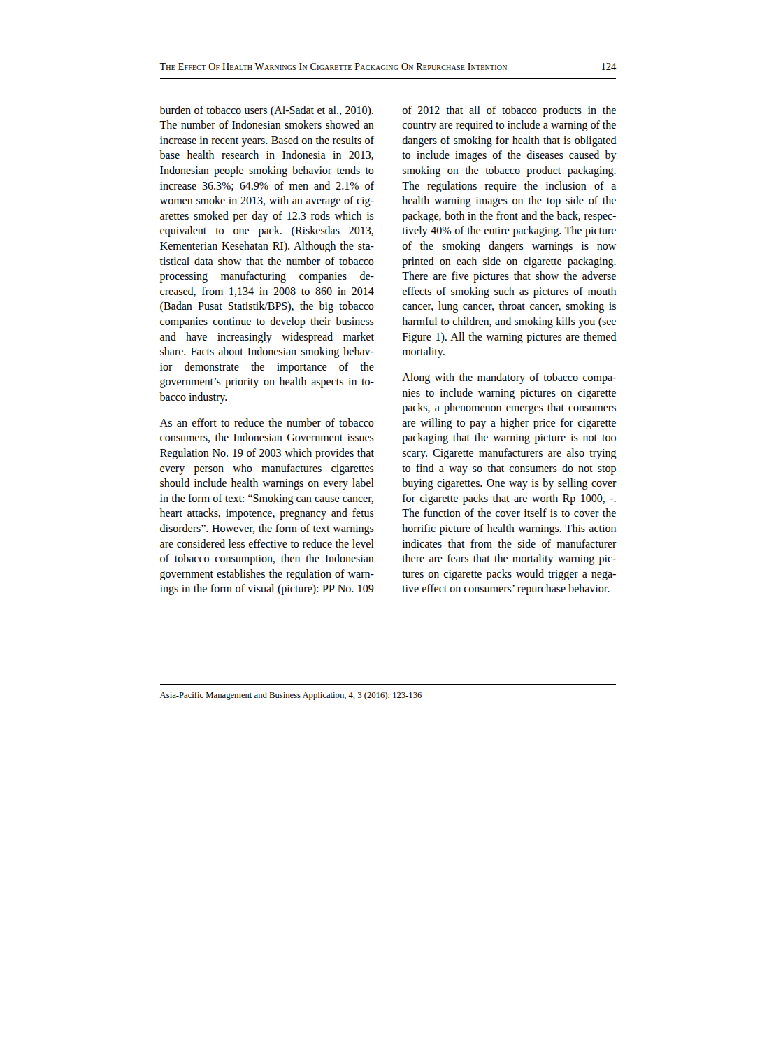The Effect Of Health Warnıngs In Cıgarette Packagıng On Repurchase Intentıon 124
burden of tobacco users (Al-Sadat et al., 2010). The number of Indonesian smokers showed an increase in recent years. Based on the results of base health research in Indonesia in 2013, Indonesian people smoking behavior tends to increase 36.3%; 64.9% of men and 2.1% of women smoke in 2013, with an average of cigarettes smoked per day of 12.3 rods which is equivalent to one pack. (Riskesdas 2013, Kementerian Kesehatan RI). Although the statistical data show that the number of tobacco processing manufacturing companies decreased, from 1,134 in 2008 to 860 in 2014 (Badan Pusat Statistik/BPS), the big tobacco companies continue to develop their business and have increasingly widespread market share. Facts about Indonesian smoking behavior demonstrate the importance of the government’s priority on health aspects in tobacco industry.
As an effort to reduce the number of tobacco consumers, the Indonesian Government issues Regulation No. 19 of 2003 which provides that every person who manufactures cigarettes should include health warnings on every label in the form of text: “Smoking can cause cancer, heart attacks, impotence, pregnancy and fetus disorders”. However, the form of text warnings are considered less effective to reduce the level of tobacco consumption, then the Indonesian government establishes the regulation of warnings in the form of visual (picture): PP No. 109 of 2012 that all of tobacco products in the country are required to include a warning of the dangers of smoking for health that is obligated to include images of the diseases caused by smoking on the tobacco product packaging. The regulations require the inclusion of a health warning images on the top side of the package, both in the front and the back, respectively 40% of the entire packaging. The picture of the smoking dangers warnings is now printed on each side on cigarette packaging. There are five pictures that show the adverse effects of smoking such as pictures of mouth cancer, lung cancer, throat cancer, smoking is harmful to children, and smoking kills you (see Figure 1). All the warning pictures are themed mortality.
Along with the mandatory of tobacco companies to include warning pictures on cigarette packs, a phenomenon emerges that consumers are willing to pay a higher price for cigarette packaging that the warning picture is not too scary. Cigarette manufacturers are also trying to find a way so that consumers do not stop buying cigarettes. One way is by selling cover for cigarette packs that are worth Rp 1000, -. The function of the cover itself is to cover the horrific picture of health warnings. This action indicates that from the side of manufacturer there are fears that the mortality warning pictures on cigarette packs would trigger a negative effect on consumers’ repurchase behavior.
Asia-Pacific Management and Business Application, 4, 3 (2016): 123-136